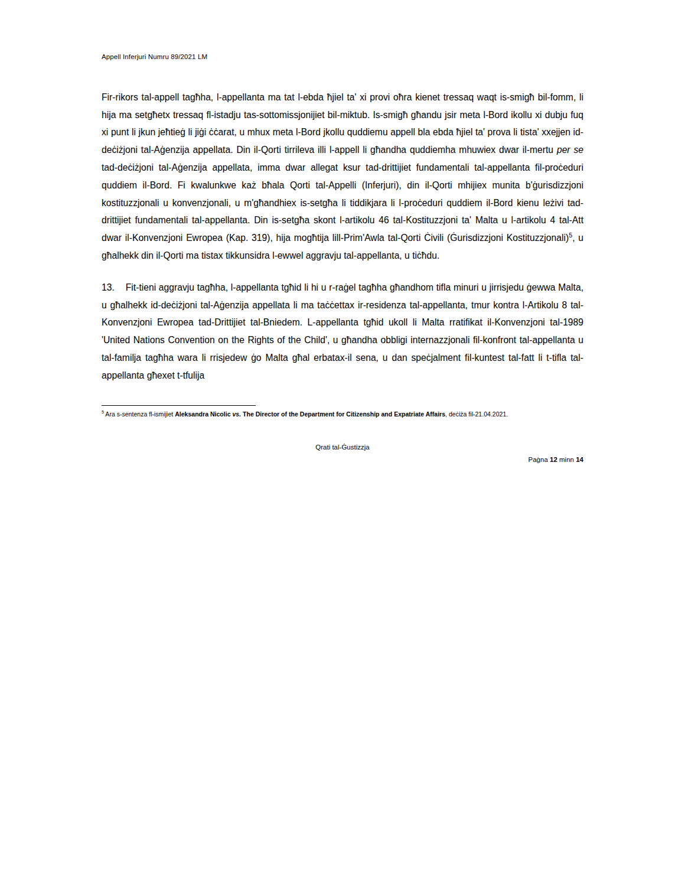Appell Inferjuri Numru 89/2021 LM
Fir-rikors tal-appell tagħha, l-appellanta ma tat l-ebda ħjiel ta' xi provi oħra kienet tressaq waqt is-smigħ bil-fomm, li hija ma setgħetx tressaq fl-istadju tas-sottomissjonijiet bil-miktub. Is-smigħ għandu jsir meta l-Bord ikollu xi dubju fuq xi punt li jkun jeħtieġ li jiġi ċċarat, u mhux meta l-Bord jkollu quddiemu appell bla ebda ħjiel ta' prova li tista' xxejjen id-deċiżjoni tal-Aġenzija appellata. Din il-Qorti tirrileva illi l-appell li għandha quddiemha mhuwiex dwar il-mertu per se tad-deċiżjoni tal-Aġenzija appellata, imma dwar allegat ksur tad-drittijiet fundamentali tal-appellanta fil-proċeduri quddiem il-Bord. Fi kwalunkwe każ bħala Qorti tal-Appelli (Inferjuri), din il-Qorti mhijiex munita b'ġurisdizzjoni kostituzzjonali u konvenzjonali, u m'għandhiex is-setgħa li tiddikjara li l-proċeduri quddiem il-Bord kienu leżivi tad-drittijiet fundamentali tal-appellanta. Din is-setgħa skont l-artikolu 46 tal-Kostituzzjoni ta' Malta u l-artikolu 4 tal-Att dwar il-Konvenzjoni Ewropea (Kap. 319), hija mogħtija lill-Prim'Awla tal-Qorti Ċivili (Ġurisdizzjoni Kostituzzjonali)5, u għalhekk din il-Qorti ma tistax tikkunsidra l-ewwel aggravju tal-appellanta, u tiċħdu.
13. Fit-tieni aggravju tagħha, l-appellanta tgħid li hi u r-raġel tagħha għandhom tifla minuri u jirrisjedu ġewwa Malta, u għalhekk id-deċiżjoni tal-Aġenzija appellata li ma taċċettax ir-residenza tal-appellanta, tmur kontra l-Artikolu 8 tal-Konvenzjoni Ewropea tad-Drittijiet tal-Bniedem. L-appellanta tgħid ukoll li Malta rratifikat il-Konvenzjoni tal-1989 'United Nations Convention on the Rights of the Child', u għandha obbligi internazzjonali fil-konfront tal-appellanta u tal-familja tagħha wara li rrisjedew ġo Malta għal erbatax-il sena, u dan speċjalment fil-kuntest tal-fatt li t-tifla tal-appellanta għexet t-tfulija
5 Ara s-sentenza fl-ismijiet Aleksandra Nicolic vs. The Director of the Department for Citizenship and Expatriate Affairs, deċiża fil-21.04.2021.
Qrati tal-Ġustizzja
Paġna 12 minn 14